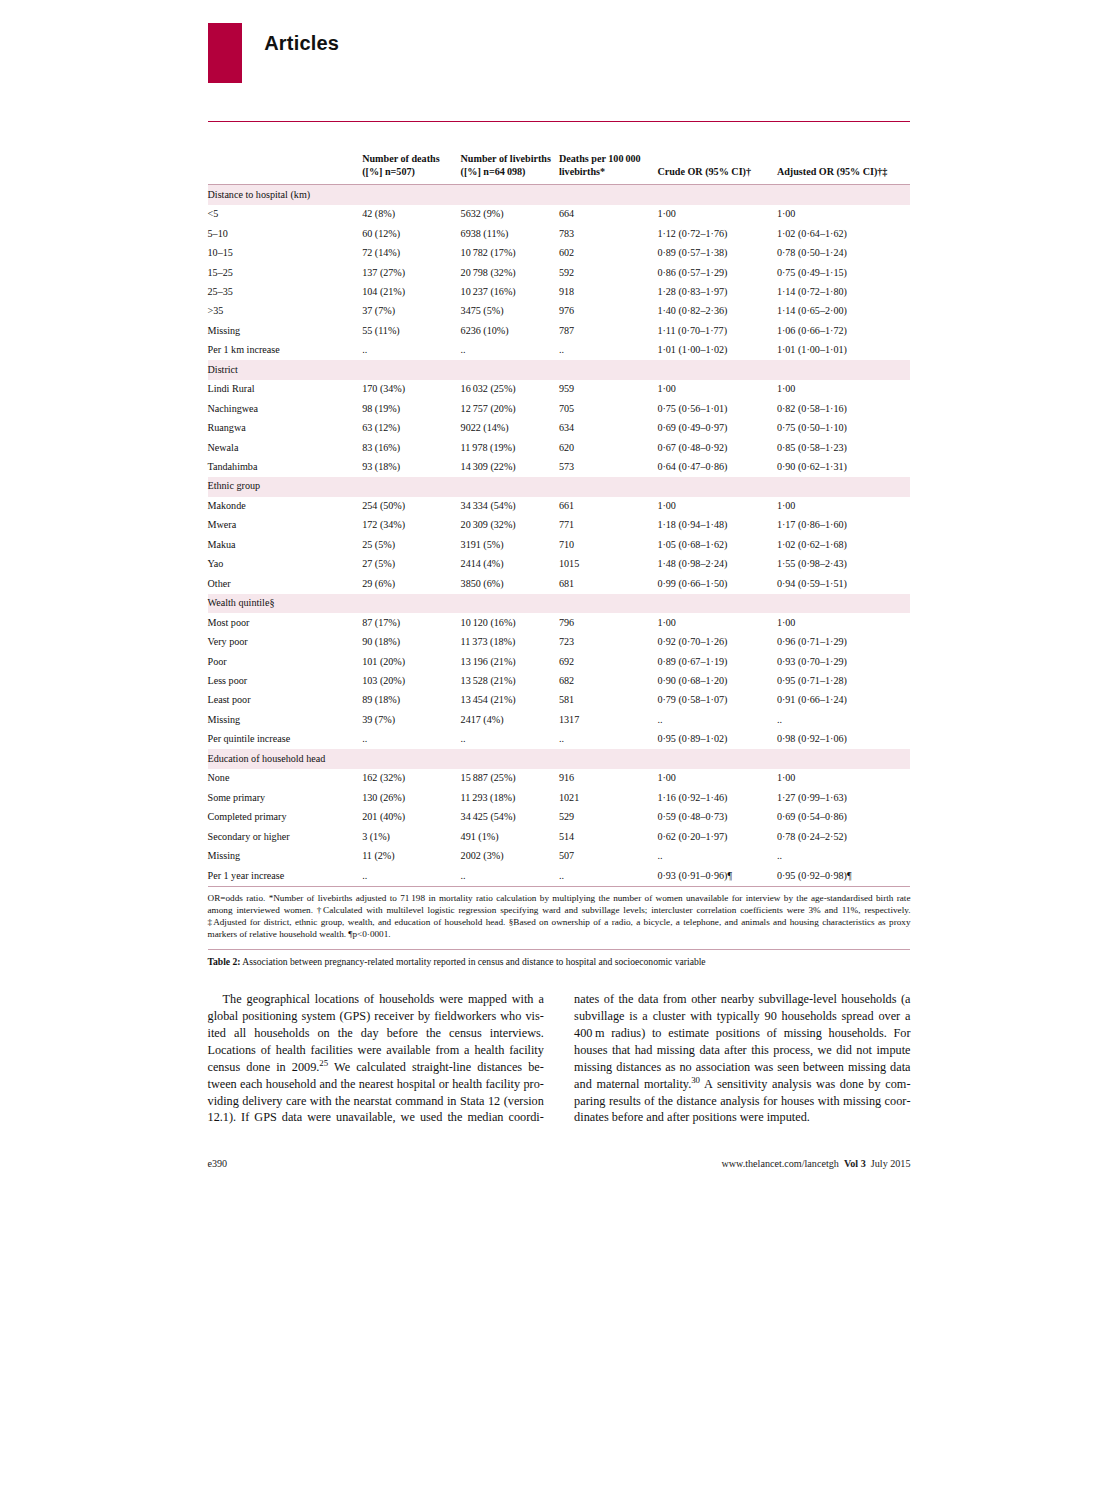Articles
| | Number of deaths ([%] n=507) | Number of livebirths ([%] n=64 098) | Deaths per 100 000 livebirths* | Crude OR (95% CI)† | Adjusted OR (95% CI)†‡ |
| --- | --- | --- | --- | --- | --- |
| Distance to hospital (km) | |
| <5 | 42 (8%) | 5632 (9%) | 664 | 1·00 | 1·00 |
| 5–10 | 60 (12%) | 6938 (11%) | 783 | 1·12 (0·72–1·76) | 1·02 (0·64–1·62) |
| 10–15 | 72 (14%) | 10 782 (17%) | 602 | 0·89 (0·57–1·38) | 0·78 (0·50–1·24) |
| 15–25 | 137 (27%) | 20 798 (32%) | 592 | 0·86 (0·57–1·29) | 0·75 (0·49–1·15) |
| 25–35 | 104 (21%) | 10 237 (16%) | 918 | 1·28 (0·83–1·97) | 1·14 (0·72–1·80) |
| >35 | 37 (7%) | 3475 (5%) | 976 | 1·40 (0·82–2·36) | 1·14 (0·65–2·00) |
| Missing | 55 (11%) | 6236 (10%) | 787 | 1·11 (0·70–1·77) | 1·06 (0·66–1·72) |
| Per 1 km increase | .. | .. | .. | 1·01 (1·00–1·02) | 1·01 (1·00–1·01) |
| District | |
| Lindi Rural | 170 (34%) | 16 032 (25%) | 959 | 1·00 | 1·00 |
| Nachingwea | 98 (19%) | 12 757 (20%) | 705 | 0·75 (0·56–1·01) | 0·82 (0·58–1·16) |
| Ruangwa | 63 (12%) | 9022 (14%) | 634 | 0·69 (0·49–0·97) | 0·75 (0·50–1·10) |
| Newala | 83 (16%) | 11 978 (19%) | 620 | 0·67 (0·48–0·92) | 0·85 (0·58–1·23) |
| Tandahimba | 93 (18%) | 14 309 (22%) | 573 | 0·64 (0·47–0·86) | 0·90 (0·62–1·31) |
| Ethnic group | |
| Makonde | 254 (50%) | 34 334 (54%) | 661 | 1·00 | 1·00 |
| Mwera | 172 (34%) | 20 309 (32%) | 771 | 1·18 (0·94–1·48) | 1·17 (0·86–1·60) |
| Makua | 25 (5%) | 3191 (5%) | 710 | 1·05 (0·68–1·62) | 1·02 (0·62–1·68) |
| Yao | 27 (5%) | 2414 (4%) | 1015 | 1·48 (0·98–2·24) | 1·55 (0·98–2·43) |
| Other | 29 (6%) | 3850 (6%) | 681 | 0·99 (0·66–1·50) | 0·94 (0·59–1·51) |
| Wealth quintile§ | |
| Most poor | 87 (17%) | 10 120 (16%) | 796 | 1·00 | 1·00 |
| Very poor | 90 (18%) | 11 373 (18%) | 723 | 0·92 (0·70–1·26) | 0·96 (0·71–1·29) |
| Poor | 101 (20%) | 13 196 (21%) | 692 | 0·89 (0·67–1·19) | 0·93 (0·70–1·29) |
| Less poor | 103 (20%) | 13 528 (21%) | 682 | 0·90 (0·68–1·20) | 0·95 (0·71–1·28) |
| Least poor | 89 (18%) | 13 454 (21%) | 581 | 0·79 (0·58–1·07) | 0·91 (0·66–1·24) |
| Missing | 39 (7%) | 2417 (4%) | 1317 | .. | .. |
| Per quintile increase | .. | .. | .. | 0·95 (0·89–1·02) | 0·98 (0·92–1·06) |
| Education of household head | |
| None | 162 (32%) | 15 887 (25%) | 916 | 1·00 | 1·00 |
| Some primary | 130 (26%) | 11 293 (18%) | 1021 | 1·16 (0·92–1·46) | 1·27 (0·99–1·63) |
| Completed primary | 201 (40%) | 34 425 (54%) | 529 | 0·59 (0·48–0·73) | 0·69 (0·54–0·86) |
| Secondary or higher | 3 (1%) | 491 (1%) | 514 | 0·62 (0·20–1·97) | 0·78 (0·24–2·52) |
| Missing | 11 (2%) | 2002 (3%) | 507 | .. | .. |
| Per 1 year increase | .. | .. | .. | 0·93 (0·91–0·96)¶ | 0·95 (0·92–0·98)¶ |
OR=odds ratio. *Number of livebirths adjusted to 71 198 in mortality ratio calculation by multiplying the number of women unavailable for interview by the age-standardised birth rate among interviewed women. †Calculated with multilevel logistic regression specifying ward and subvillage levels; intercluster correlation coefficients were 3% and 11%, respectively. ‡Adjusted for district, ethnic group, wealth, and education of household head. §Based on ownership of a radio, a bicycle, a telephone, and animals and housing characteristics as proxy markers of relative household wealth. ¶p<0·0001.
Table 2: Association between pregnancy-related mortality reported in census and distance to hospital and socioeconomic variable
The geographical locations of households were mapped with a global positioning system (GPS) receiver by fieldworkers who visited all households on the day before the census interviews. Locations of health facilities were available from a health facility census done in 2009.25 We calculated straight-line distances between each household and the nearest hospital or health facility providing delivery care with the nearstat command in Stata 12 (version 12.1). If GPS data were unavailable, we used the median coordinates of the data from other nearby subvillage-level households (a subvillage is a cluster with typically 90 households spread over a 400 m radius) to estimate positions of missing households. For houses that had missing data after this process, we did not impute missing distances as no association was seen between missing data and maternal mortality.30 A sensitivity analysis was done by comparing results of the distance analysis for houses with missing coordinates before and after positions were imputed.
e390
www.thelancet.com/lancetgh Vol 3 July 2015